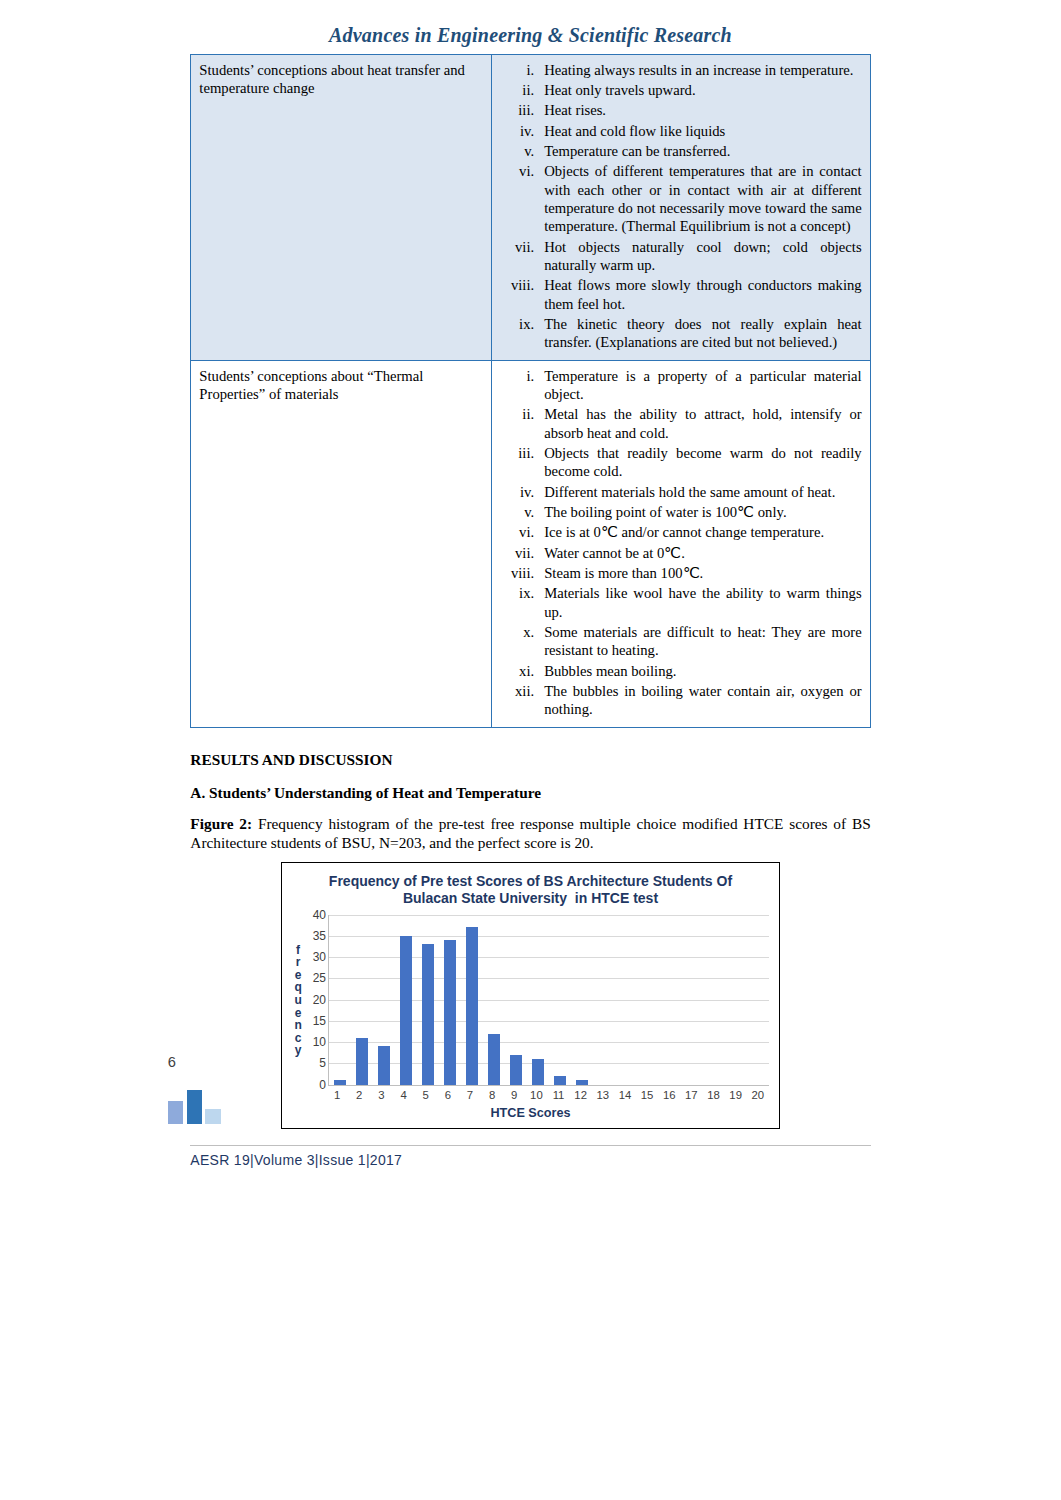Advances in Engineering & Scientific Research
| Students’ conceptions about heat transfer and temperature change | i. Heating always results in an increase in temperature. ii. Heat only travels upward. iii. Heat rises. iv. Heat and cold flow like liquids v. Temperature can be transferred. vi. Objects of different temperatures that are in contact with each other or in contact with air at different temperature do not necessarily move toward the same temperature. (Thermal Equilibrium is not a concept) vii. Hot objects naturally cool down; cold objects naturally warm up. viii. Heat flows more slowly through conductors making them feel hot. ix. The kinetic theory does not really explain heat transfer. (Explanations are cited but not believed.) |
| Students’ conceptions about “Thermal Properties” of materials | i. Temperature is a property of a particular material object. ii. Metal has the ability to attract, hold, intensify or absorb heat and cold. iii. Objects that readily become warm do not readily become cold. iv. Different materials hold the same amount of heat. v. The boiling point of water is 100℃ only. vi. Ice is at 0℃ and/or cannot change temperature. vii. Water cannot be at 0℃. viii. Steam is more than 100℃. ix. Materials like wool have the ability to warm things up. x. Some materials are difficult to heat: They are more resistant to heating. xi. Bubbles mean boiling. xii. The bubbles in boiling water contain air, oxygen or nothing. |
RESULTS AND DISCUSSION
A. Students’ Understanding of Heat and Temperature
Figure 2: Frequency histogram of the pre-test free response multiple choice modified HTCE scores of BS Architecture students of BSU, N=203, and the perfect score is 20.
Frequency of Pre test Scores of BS Architecture Students Of
Bulacan State University in HTCE test
frequency
40 35 30 25 20 15 10 5 0
1
2
3
4
5
6
7
8
9
10
11
12
13
14
15
16
17
18
19
20
HTCE Scores
6
AESR 19|Volume 3|Issue 1|2017